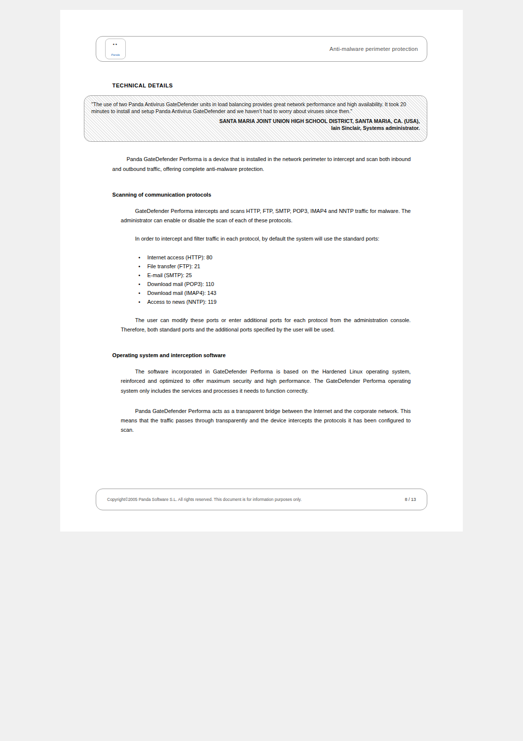••
Panda
Anti-malware perimeter protection
TECHNICAL DETAILS
"The use of two Panda Antivirus GateDefender units in load balancing provides great network performance and high availability. It took 20 minutes to install and setup Panda Antivirus GateDefender and we haven’t had to worry about viruses since then."
SANTA MARIA JOINT UNION HIGH SCHOOL DISTRICT, SANTA MARIA, CA. (USA),
Iain Sinclair, Systems administrator.
Panda GateDefender Performa is a device that is installed in the network perimeter to intercept and scan both inbound and outbound traffic, offering complete anti-malware protection.
Scanning of communication protocols
GateDefender Performa intercepts and scans HTTP, FTP, SMTP, POP3, IMAP4 and NNTP traffic for malware. The administrator can enable or disable the scan of each of these protocols.
In order to intercept and filter traffic in each protocol, by default the system will use the standard ports:
Internet access (HTTP): 80
File transfer (FTP): 21
E-mail (SMTP): 25
Download mail (POP3): 110
Download mail (IMAP4): 143
Access to news (NNTP): 119
The user can modify these ports or enter additional ports for each protocol from the administration console. Therefore, both standard ports and the additional ports specified by the user will be used.
Operating system and interception software
The software incorporated in GateDefender Performa is based on the Hardened Linux operating system, reinforced and optimized to offer maximum security and high performance. The GateDefender Performa operating system only includes the services and processes it needs to function correctly.
Panda GateDefender Performa acts as a transparent bridge between the Internet and the corporate network. This means that the traffic passes through transparently and the device intercepts the protocols it has been configured to scan.
Copyright©2005 Panda Software S.L. All rights reserved. This document is for information purposes only.
8 / 13